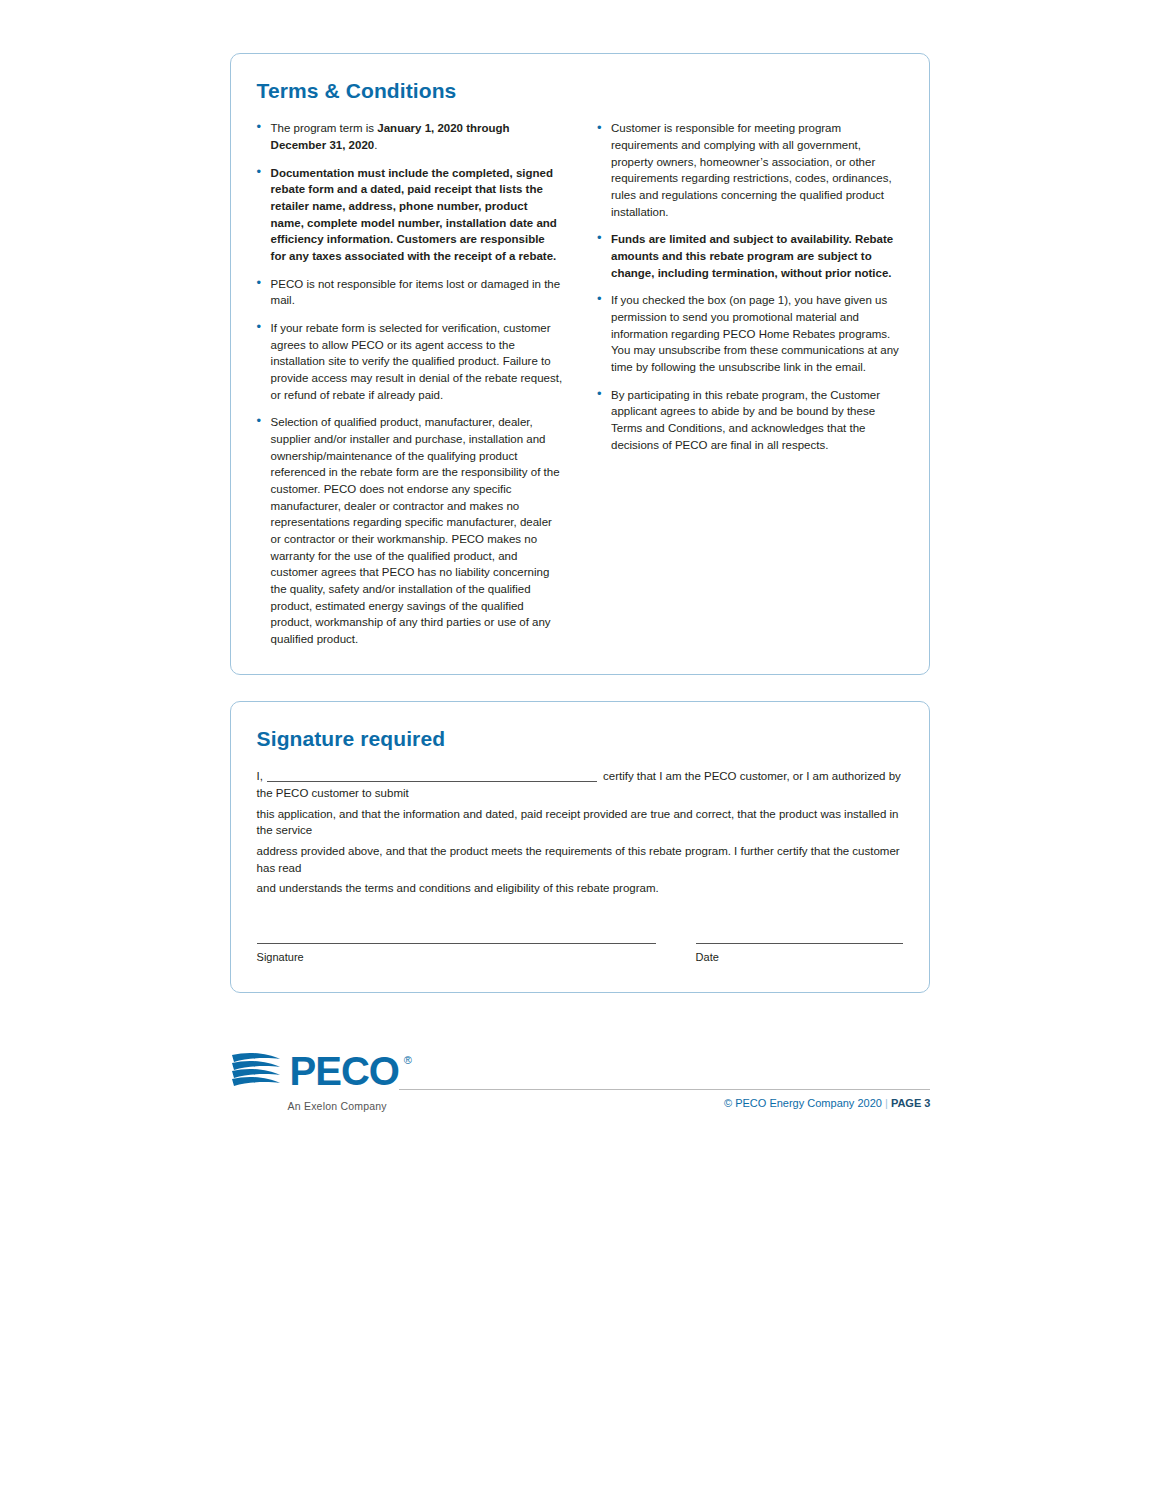Terms & Conditions
The program term is January 1, 2020 through December 31, 2020.
Documentation must include the completed, signed rebate form and a dated, paid receipt that lists the retailer name, address, phone number, product name, complete model number, installation date and efficiency information. Customers are responsible for any taxes associated with the receipt of a rebate.
PECO is not responsible for items lost or damaged in the mail.
If your rebate form is selected for verification, customer agrees to allow PECO or its agent access to the installation site to verify the qualified product. Failure to provide access may result in denial of the rebate request, or refund of rebate if already paid.
Selection of qualified product, manufacturer, dealer, supplier and/or installer and purchase, installation and ownership/maintenance of the qualifying product referenced in the rebate form are the responsibility of the customer. PECO does not endorse any specific manufacturer, dealer or contractor and makes no representations regarding specific manufacturer, dealer or contractor or their workmanship. PECO makes no warranty for the use of the qualified product, and customer agrees that PECO has no liability concerning the quality, safety and/or installation of the qualified product, estimated energy savings of the qualified product, workmanship of any third parties or use of any qualified product.
Customer is responsible for meeting program requirements and complying with all government, property owners, homeowner’s association, or other requirements regarding restrictions, codes, ordinances, rules and regulations concerning the qualified product installation.
Funds are limited and subject to availability. Rebate amounts and this rebate program are subject to change, including termination, without prior notice.
If you checked the box (on page 1), you have given us permission to send you promotional material and information regarding PECO Home Rebates programs. You may unsubscribe from these communications at any time by following the unsubscribe link in the email.
By participating in this rebate program, the Customer applicant agrees to abide by and be bound by these Terms and Conditions, and acknowledges that the decisions of PECO are final in all respects.
Signature required
I, certify that I am the PECO customer, or I am authorized by the PECO customer to submit
this application, and that the information and dated, paid receipt provided are true and correct, that the product was installed in the service
address provided above, and that the product meets the requirements of this rebate program. I further certify that the customer has read
and understands the terms and conditions and eligibility of this rebate program.
Signature
Date
PECO®
An Exelon Company
© PECO Energy Company 2020 | PAGE 3